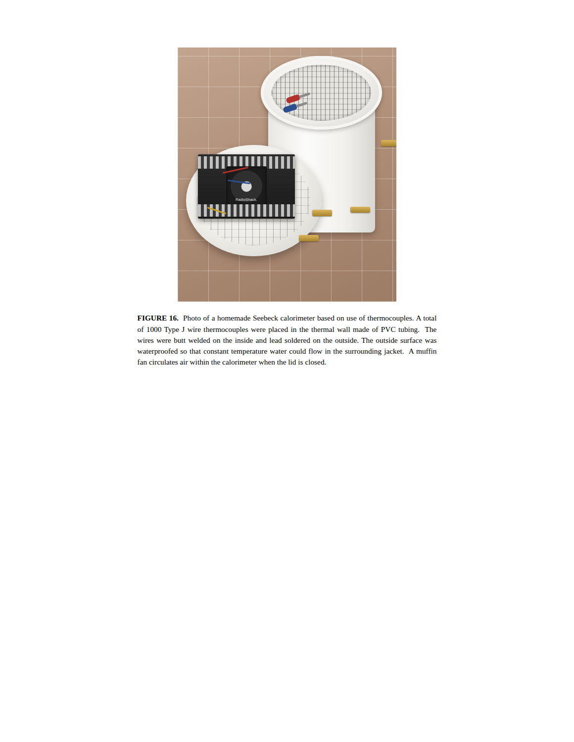RadioShack.
FIGURE 16. Photo of a homemade Seebeck calorimeter based on use of thermocouples. A total of 1000 Type J wire thermocouples were placed in the thermal wall made of PVC tubing. The wires were butt welded on the inside and lead soldered on the outside. The outside surface was waterproofed so that constant temperature water could flow in the surrounding jacket. A muffin fan circulates air within the calorimeter when the lid is closed.